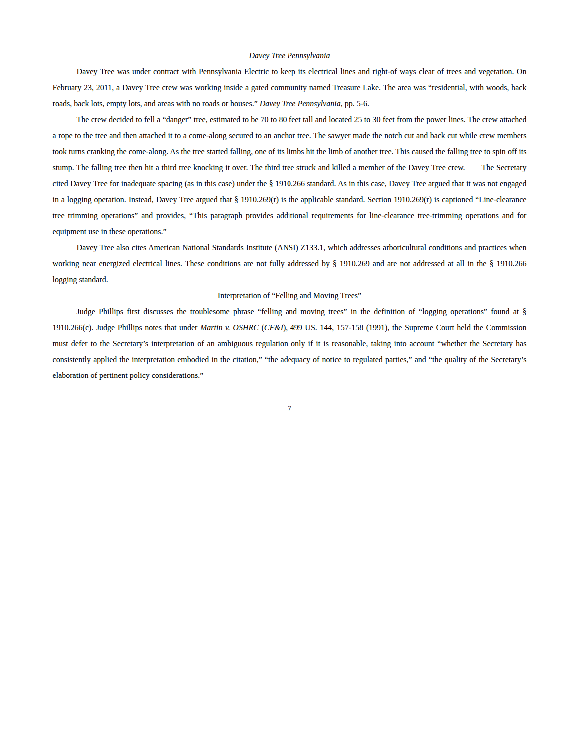Davey Tree Pennsylvania
Davey Tree was under contract with Pennsylvania Electric to keep its electrical lines and right-of ways clear of trees and vegetation. On February 23, 2011, a Davey Tree crew was working inside a gated community named Treasure Lake. The area was “residential, with woods, back roads, back lots, empty lots, and areas with no roads or houses.” Davey Tree Pennsylvania, pp. 5-6.
The crew decided to fell a “danger” tree, estimated to be 70 to 80 feet tall and located 25 to 30 feet from the power lines. The crew attached a rope to the tree and then attached it to a come-along secured to an anchor tree. The sawyer made the notch cut and back cut while crew members took turns cranking the come-along. As the tree started falling, one of its limbs hit the limb of another tree. This caused the falling tree to spin off its stump. The falling tree then hit a third tree knocking it over. The third tree struck and killed a member of the Davey Tree crew. The Secretary cited Davey Tree for inadequate spacing (as in this case) under the § 1910.266 standard. As in this case, Davey Tree argued that it was not engaged in a logging operation. Instead, Davey Tree argued that § 1910.269(r) is the applicable standard. Section 1910.269(r) is captioned “Line-clearance tree trimming operations” and provides, “This paragraph provides additional requirements for line-clearance tree-trimming operations and for equipment use in these operations.”
Davey Tree also cites American National Standards Institute (ANSI) Z133.1, which addresses arboricultural conditions and practices when working near energized electrical lines. These conditions are not fully addressed by § 1910.269 and are not addressed at all in the § 1910.266 logging standard.
Interpretation of “Felling and Moving Trees”
Judge Phillips first discusses the troublesome phrase “felling and moving trees” in the definition of “logging operations” found at § 1910.266(c). Judge Phillips notes that under Martin v. OSHRC (CF&I), 499 US. 144, 157-158 (1991), the Supreme Court held the Commission must defer to the Secretary’s interpretation of an ambiguous regulation only if it is reasonable, taking into account “whether the Secretary has consistently applied the interpretation embodied in the citation,” “the adequacy of notice to regulated parties,” and “the quality of the Secretary’s elaboration of pertinent policy considerations.”
7